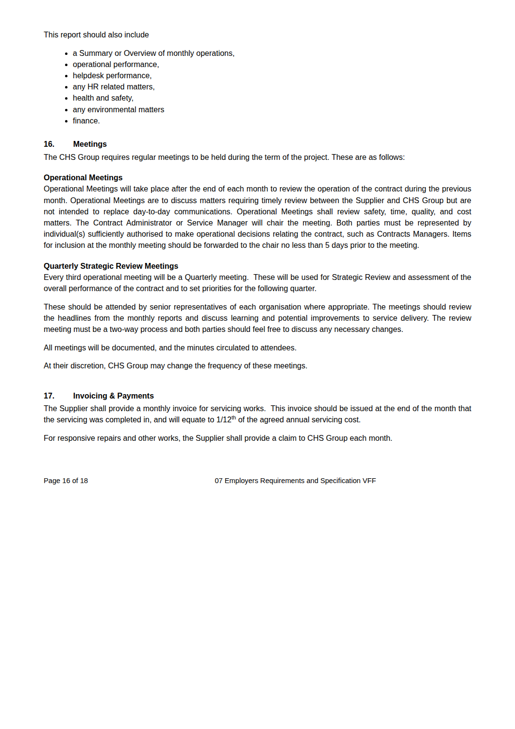This report should also include
a Summary or Overview of monthly operations,
operational performance,
helpdesk performance,
any HR related matters,
health and safety,
any environmental matters
finance.
16. Meetings
The CHS Group requires regular meetings to be held during the term of the project. These are as follows:
Operational Meetings
Operational Meetings will take place after the end of each month to review the operation of the contract during the previous month. Operational Meetings are to discuss matters requiring timely review between the Supplier and CHS Group but are not intended to replace day-to-day communications. Operational Meetings shall review safety, time, quality, and cost matters. The Contract Administrator or Service Manager will chair the meeting. Both parties must be represented by individual(s) sufficiently authorised to make operational decisions relating the contract, such as Contracts Managers. Items for inclusion at the monthly meeting should be forwarded to the chair no less than 5 days prior to the meeting.
Quarterly Strategic Review Meetings
Every third operational meeting will be a Quarterly meeting. These will be used for Strategic Review and assessment of the overall performance of the contract and to set priorities for the following quarter.
These should be attended by senior representatives of each organisation where appropriate. The meetings should review the headlines from the monthly reports and discuss learning and potential improvements to service delivery. The review meeting must be a two-way process and both parties should feel free to discuss any necessary changes.
All meetings will be documented, and the minutes circulated to attendees.
At their discretion, CHS Group may change the frequency of these meetings.
17. Invoicing & Payments
The Supplier shall provide a monthly invoice for servicing works. This invoice should be issued at the end of the month that the servicing was completed in, and will equate to 1/12th of the agreed annual servicing cost.
For responsive repairs and other works, the Supplier shall provide a claim to CHS Group each month.
Page 16 of 18
07 Employers Requirements and Specification VFF